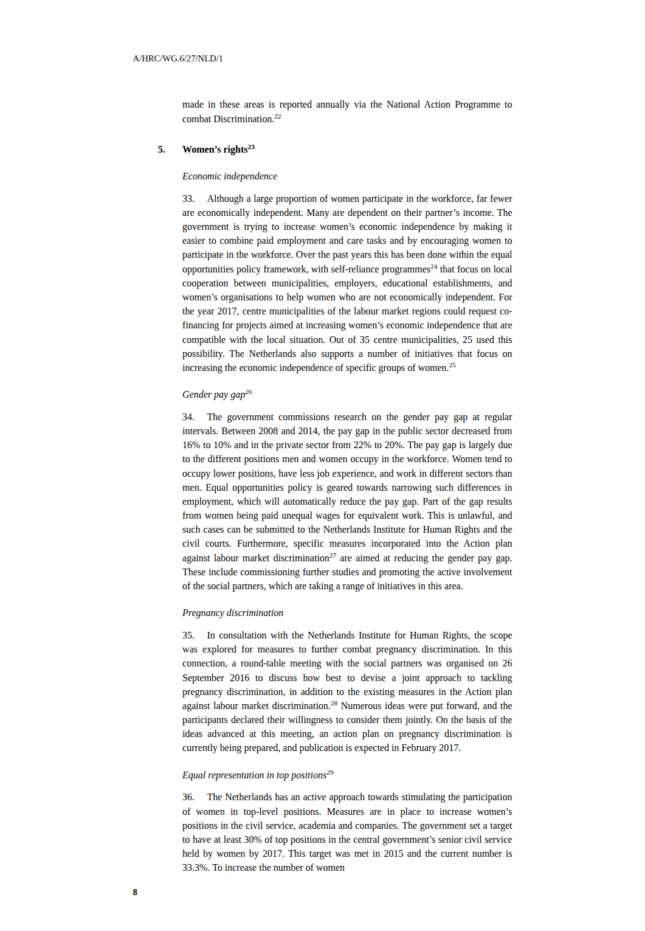A/HRC/WG.6/27/NLD/1
made in these areas is reported annually via the National Action Programme to combat Discrimination.22
5. Women’s rights23
Economic independence
33. Although a large proportion of women participate in the workforce, far fewer are economically independent. Many are dependent on their partner’s income. The government is trying to increase women’s economic independence by making it easier to combine paid employment and care tasks and by encouraging women to participate in the workforce. Over the past years this has been done within the equal opportunities policy framework, with self-reliance programmes24 that focus on local cooperation between municipalities, employers, educational establishments, and women’s organisations to help women who are not economically independent. For the year 2017, centre municipalities of the labour market regions could request co-financing for projects aimed at increasing women’s economic independence that are compatible with the local situation. Out of 35 centre municipalities, 25 used this possibility. The Netherlands also supports a number of initiatives that focus on increasing the economic independence of specific groups of women.25
Gender pay gap26
34. The government commissions research on the gender pay gap at regular intervals. Between 2008 and 2014, the pay gap in the public sector decreased from 16% to 10% and in the private sector from 22% to 20%. The pay gap is largely due to the different positions men and women occupy in the workforce. Women tend to occupy lower positions, have less job experience, and work in different sectors than men. Equal opportunities policy is geared towards narrowing such differences in employment, which will automatically reduce the pay gap. Part of the gap results from women being paid unequal wages for equivalent work. This is unlawful, and such cases can be submitted to the Netherlands Institute for Human Rights and the civil courts. Furthermore, specific measures incorporated into the Action plan against labour market discrimination27 are aimed at reducing the gender pay gap. These include commissioning further studies and promoting the active involvement of the social partners, which are taking a range of initiatives in this area.
Pregnancy discrimination
35. In consultation with the Netherlands Institute for Human Rights, the scope was explored for measures to further combat pregnancy discrimination. In this connection, a round-table meeting with the social partners was organised on 26 September 2016 to discuss how best to devise a joint approach to tackling pregnancy discrimination, in addition to the existing measures in the Action plan against labour market discrimination.28 Numerous ideas were put forward, and the participants declared their willingness to consider them jointly. On the basis of the ideas advanced at this meeting, an action plan on pregnancy discrimination is currently being prepared, and publication is expected in February 2017.
Equal representation in top positions29
36. The Netherlands has an active approach towards stimulating the participation of women in top-level positions. Measures are in place to increase women’s positions in the civil service, academia and companies. The government set a target to have at least 30% of top positions in the central government’s senior civil service held by women by 2017. This target was met in 2015 and the current number is 33.3%. To increase the number of women
8